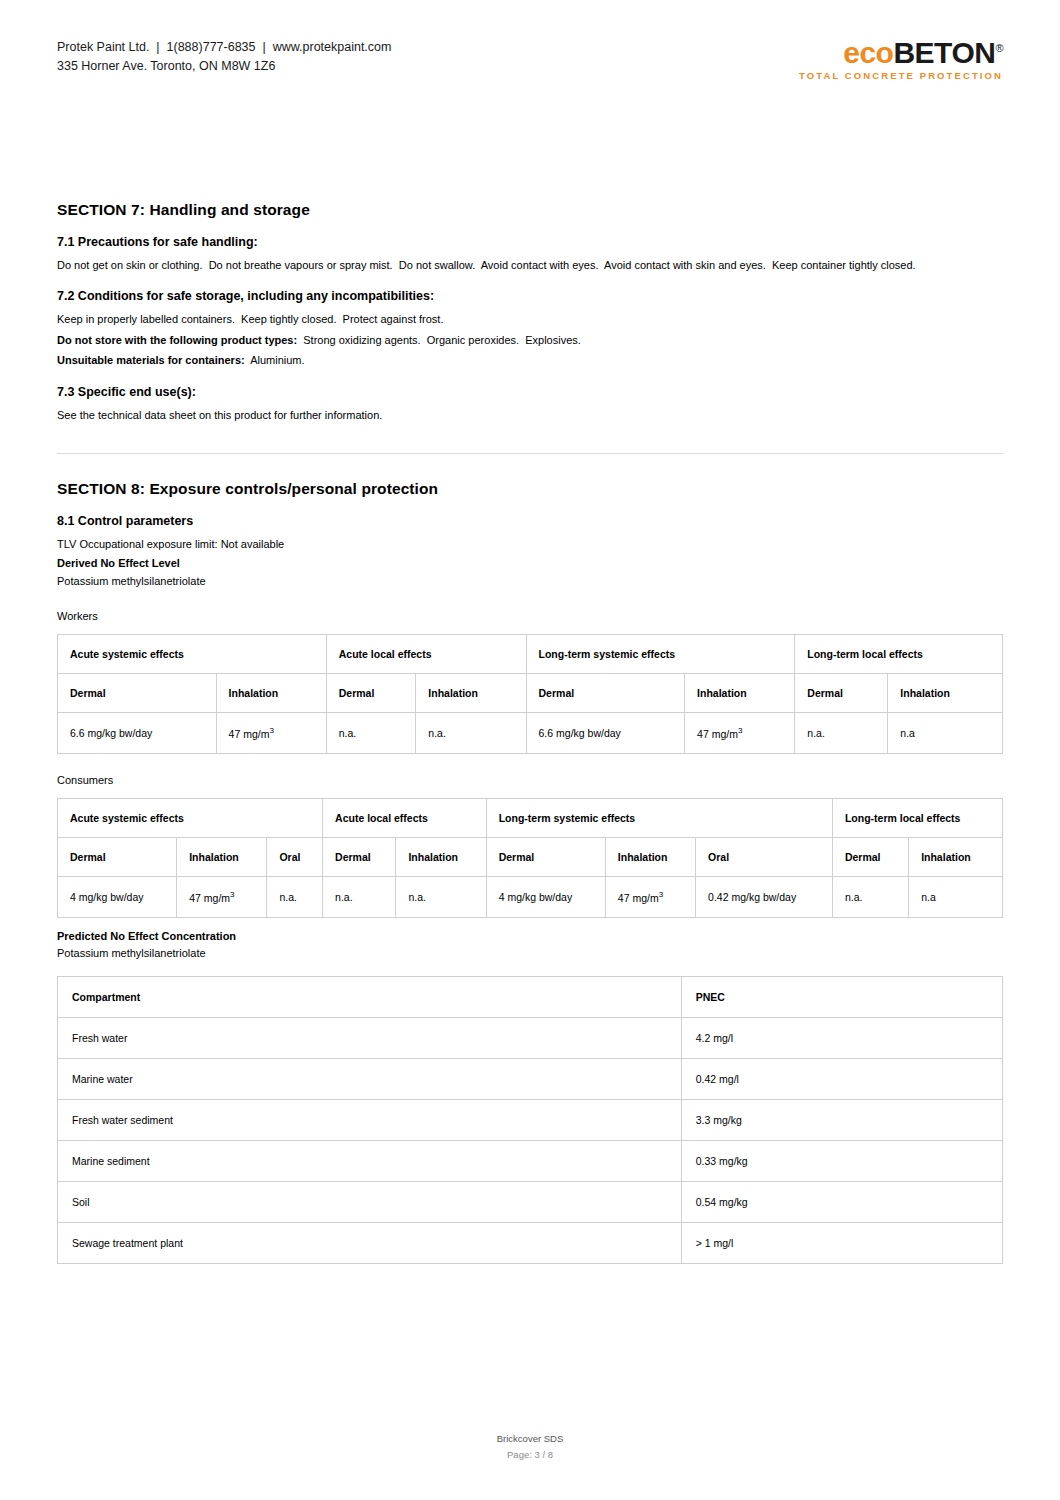Protek Paint Ltd. | 1(888)777-6835 | www.protekpaint.com
335 Horner Ave. Toronto, ON M8W 1Z6
eco BETON®
TOTAL CONCRETE PROTECTION
SECTION 7: Handling and storage
7.1 Precautions for safe handling:
Do not get on skin or clothing. Do not breathe vapours or spray mist. Do not swallow. Avoid contact with eyes. Avoid contact with skin and eyes. Keep container tightly closed.
7.2 Conditions for safe storage, including any incompatibilities:
Keep in properly labelled containers. Keep tightly closed. Protect against frost.
Do not store with the following product types: Strong oxidizing agents. Organic peroxides. Explosives.
Unsuitable materials for containers: Aluminium.
7.3 Specific end use(s):
See the technical data sheet on this product for further information.
SECTION 8: Exposure controls/personal protection
8.1 Control parameters
TLV Occupational exposure limit: Not available
Derived No Effect Level
Potassium methylsilanetriolate
Workers
| Acute systemic effects | Acute local effects | Long-term systemic effects | Long-term local effects |
| --- | --- | --- | --- |
| Dermal | Inhalation | Dermal | Inhalation | Dermal | Inhalation | Dermal | Inhalation |
| 6.6 mg/kg bw/day | 47 mg/m 3 | n.a. | n.a. | 6.6 mg/kg bw/day | 47 mg/m 3 | n.a. | n.a |
Consumers
| Acute systemic effects | Acute local effects | Long-term systemic effects | Long-term local effects |
| --- | --- | --- | --- |
| Dermal | Inhalation | Oral | Dermal | Inhalation | Dermal | Inhalation | Oral | Dermal | Inhalation |
| 4 mg/kg bw/day | 47 mg/m 3 | n.a. | n.a. | n.a. | 4 mg/kg bw/day | 47 mg/m 3 | 0.42 mg/kg bw/day | n.a. | n.a |
Predicted No Effect Concentration
Potassium methylsilanetriolate
| Compartment | PNEC |
| --- | --- |
| Fresh water | 4.2 mg/l |
| Marine water | 0.42 mg/l |
| Fresh water sediment | 3.3 mg/kg |
| Marine sediment | 0.33 mg/kg |
| Soil | 0.54 mg/kg |
| Sewage treatment plant | > 1 mg/l |
Brickcover SDS
Page: 3 / 8